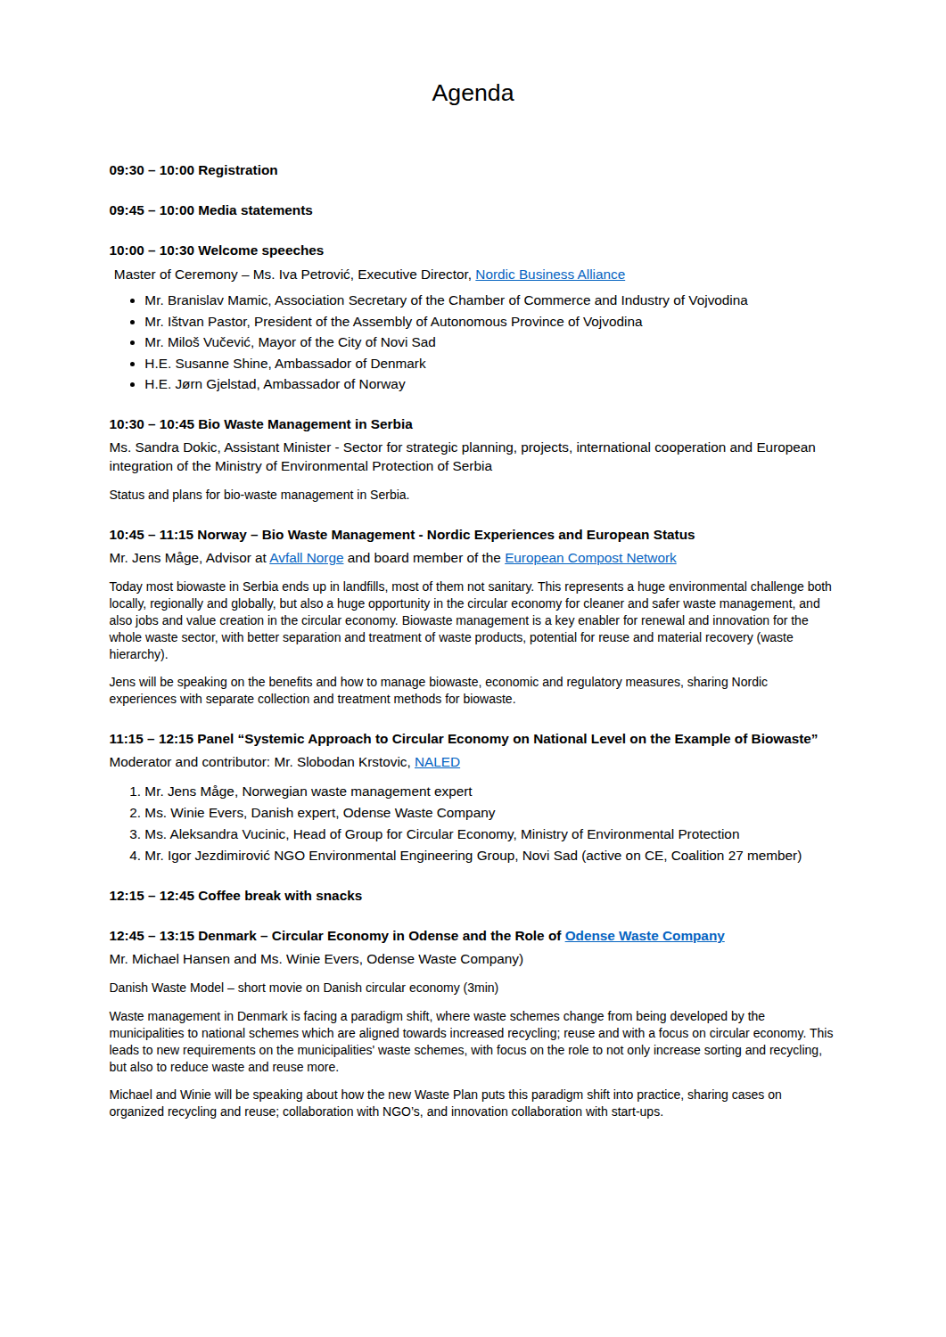Agenda
09:30 – 10:00 Registration
09:45 – 10:00 Media statements
10:00 – 10:30 Welcome speeches
Master of Ceremony – Ms. Iva Petrović, Executive Director, Nordic Business Alliance
Mr. Branislav Mamic, Association Secretary of the Chamber of Commerce and Industry of Vojvodina
Mr. Ištvan Pastor, President of the Assembly of Autonomous Province of Vojvodina
Mr. Miloš Vučević, Mayor of the City of Novi Sad
H.E. Susanne Shine, Ambassador of Denmark
H.E. Jørn Gjelstad, Ambassador of Norway
10:30 – 10:45 Bio Waste Management in Serbia
Ms. Sandra Dokic, Assistant Minister - Sector for strategic planning, projects, international cooperation and European integration of the Ministry of Environmental Protection of Serbia
Status and plans for bio-waste management in Serbia.
10:45 – 11:15 Norway – Bio Waste Management - Nordic Experiences and European Status
Mr. Jens Måge, Advisor at Avfall Norge and board member of the European Compost Network
Today most biowaste in Serbia ends up in landfills, most of them not sanitary. This represents a huge environmental challenge both locally, regionally and globally, but also a huge opportunity in the circular economy for cleaner and safer waste management, and also jobs and value creation in the circular economy. Biowaste management is a key enabler for renewal and innovation for the whole waste sector, with better separation and treatment of waste products, potential for reuse and material recovery (waste hierarchy).
Jens will be speaking on the benefits and how to manage biowaste, economic and regulatory measures, sharing Nordic experiences with separate collection and treatment methods for biowaste.
11:15 – 12:15 Panel “Systemic Approach to Circular Economy on National Level on the Example of Biowaste”
Moderator and contributor: Mr. Slobodan Krstovic, NALED
Mr. Jens Måge, Norwegian waste management expert
Ms. Winie Evers, Danish expert, Odense Waste Company
Ms. Aleksandra Vucinic, Head of Group for Circular Economy, Ministry of Environmental Protection
Mr. Igor Jezdimirović NGO Environmental Engineering Group, Novi Sad (active on CE, Coalition 27 member)
12:15 – 12:45 Coffee break with snacks
12:45 – 13:15 Denmark – Circular Economy in Odense and the Role of Odense Waste Company
Mr. Michael Hansen and Ms. Winie Evers, Odense Waste Company)
Danish Waste Model – short movie on Danish circular economy (3min)
Waste management in Denmark is facing a paradigm shift, where waste schemes change from being developed by the municipalities to national schemes which are aligned towards increased recycling; reuse and with a focus on circular economy. This leads to new requirements on the municipalities' waste schemes, with focus on the role to not only increase sorting and recycling, but also to reduce waste and reuse more.
Michael and Winie will be speaking about how the new Waste Plan puts this paradigm shift into practice, sharing cases on organized recycling and reuse; collaboration with NGO’s, and innovation collaboration with start-ups.